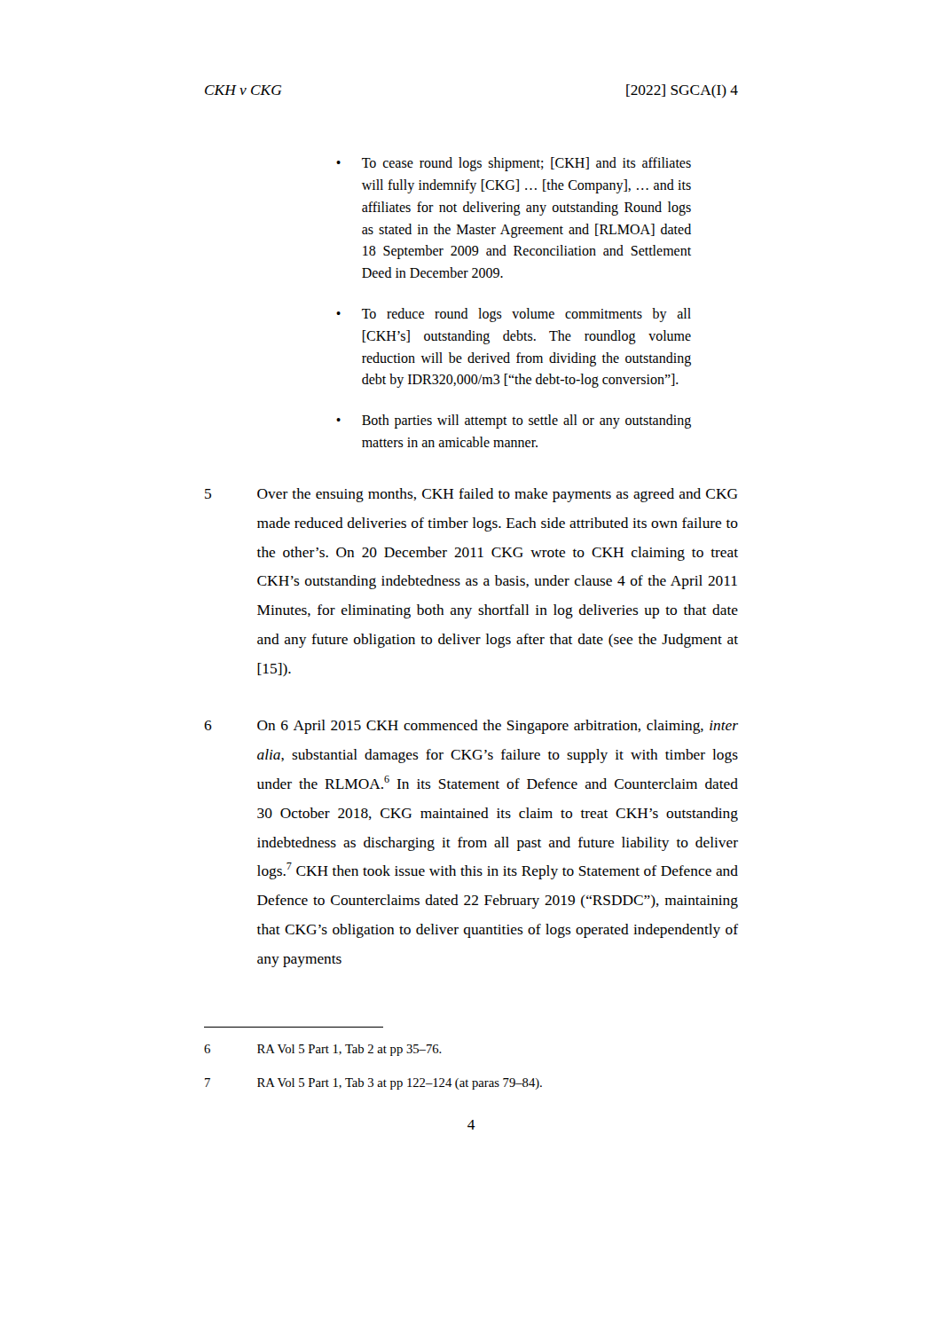CKH v CKG
[2022] SGCA(I) 4
To cease round logs shipment; [CKH] and its affiliates will fully indemnify [CKG] … [the Company], … and its affiliates for not delivering any outstanding Round logs as stated in the Master Agreement and [RLMOA] dated 18 September 2009 and Reconciliation and Settlement Deed in December 2009.
To reduce round logs volume commitments by all [CKH’s] outstanding debts. The roundlog volume reduction will be derived from dividing the outstanding debt by IDR320,000/m3 [“the debt-to-log conversion”].
Both parties will attempt to settle all or any outstanding matters in an amicable manner.
5 Over the ensuing months, CKH failed to make payments as agreed and CKG made reduced deliveries of timber logs. Each side attributed its own failure to the other’s. On 20 December 2011 CKG wrote to CKH claiming to treat CKH’s outstanding indebtedness as a basis, under clause 4 of the April 2011 Minutes, for eliminating both any shortfall in log deliveries up to that date and any future obligation to deliver logs after that date (see the Judgment at [15]).
6 On 6 April 2015 CKH commenced the Singapore arbitration, claiming, inter alia, substantial damages for CKG’s failure to supply it with timber logs under the RLMOA.6 In its Statement of Defence and Counterclaim dated 30 October 2018, CKG maintained its claim to treat CKH’s outstanding indebtedness as discharging it from all past and future liability to deliver logs.7 CKH then took issue with this in its Reply to Statement of Defence and Defence to Counterclaims dated 22 February 2019 (“RSDDC”), maintaining that CKG’s obligation to deliver quantities of logs operated independently of any payments
6
RA Vol 5 Part 1, Tab 2 at pp 35–76.
7
RA Vol 5 Part 1, Tab 3 at pp 122–124 (at paras 79–84).
4